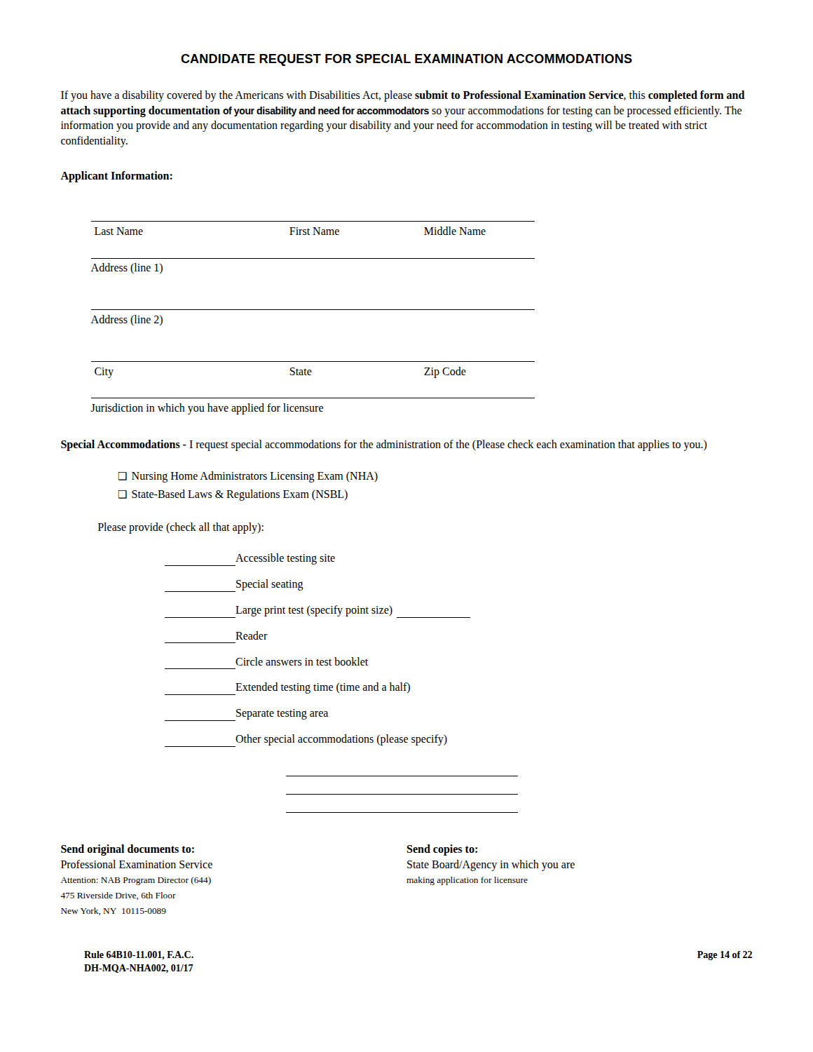CANDIDATE REQUEST FOR SPECIAL EXAMINATION ACCOMMODATIONS
If you have a disability covered by the Americans with Disabilities Act, please submit to Professional Examination Service, this completed form and attach supporting documentation of your disability and need for accommodators so your accommodations for testing can be processed efficiently. The information you provide and any documentation regarding your disability and your need for accommodation in testing will be treated with strict confidentiality.
Applicant Information:
Last Name First Name Middle Name
Address (line 1)
Address (line 2)
City State Zip Code
Jurisdiction in which you have applied for licensure
Special Accommodations - I request special accommodations for the administration of the (Please check each examination that applies to you.)
Nursing Home Administrators Licensing Exam (NHA)
State-Based Laws & Regulations Exam (NSBL)
Please provide (check all that apply):
| | Accessible testing site |
| | Special seating |
| | Large print test (specify point size) |
| | Reader |
| | Circle answers in test booklet |
| | Extended testing time (time and a half) |
| | Separate testing area |
| | Other special accommodations (please specify) |
| Send original documents to: Professional Examination Service Attention: NAB Program Director (644) 475 Riverside Drive, 6th Floor New York, NY 10115-0089 | Send copies to: State Board/Agency in which you are making application for licensure |
| Rule 64B10-11.001, F.A.C. | Page 14 of 22 |
| DH-MQA-NHA002, 01/17 | |